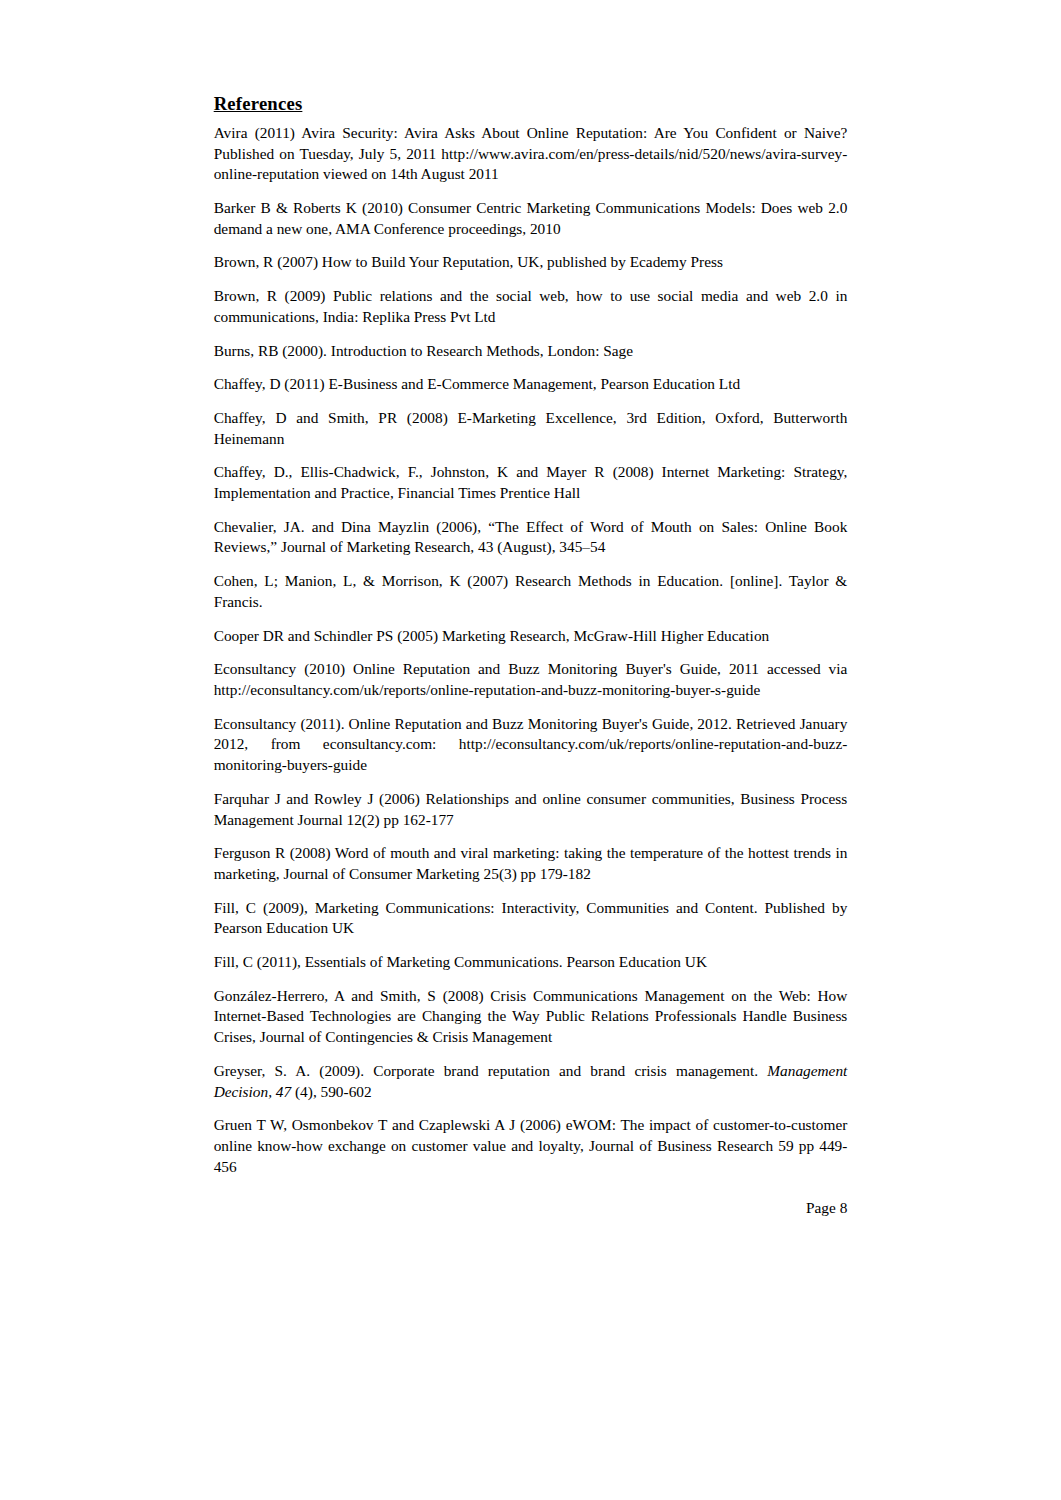References
Avira (2011) Avira Security: Avira Asks About Online Reputation: Are You Confident or Naive? Published on Tuesday, July 5, 2011 http://www.avira.com/en/press-details/nid/520/news/avira-survey-online-reputation viewed on 14th August 2011
Barker B & Roberts K (2010) Consumer Centric Marketing Communications Models: Does web 2.0 demand a new one, AMA Conference proceedings, 2010
Brown, R (2007) How to Build Your Reputation, UK, published by Ecademy Press
Brown, R (2009) Public relations and the social web, how to use social media and web 2.0 in communications, India: Replika Press Pvt Ltd
Burns, RB (2000). Introduction to Research Methods, London: Sage
Chaffey, D (2011) E-Business and E-Commerce Management, Pearson Education Ltd
Chaffey, D and Smith, PR (2008) E-Marketing Excellence, 3rd Edition, Oxford, Butterworth Heinemann
Chaffey, D., Ellis-Chadwick, F., Johnston, K and Mayer R (2008) Internet Marketing: Strategy, Implementation and Practice, Financial Times Prentice Hall
Chevalier, JA. and Dina Mayzlin (2006), “The Effect of Word of Mouth on Sales: Online Book Reviews,” Journal of Marketing Research, 43 (August), 345–54
Cohen, L; Manion, L, & Morrison, K (2007) Research Methods in Education. [online]. Taylor & Francis.
Cooper DR and Schindler PS (2005) Marketing Research, McGraw-Hill Higher Education
Econsultancy (2010) Online Reputation and Buzz Monitoring Buyer's Guide, 2011 accessed via http://econsultancy.com/uk/reports/online-reputation-and-buzz-monitoring-buyer-s-guide
Econsultancy (2011). Online Reputation and Buzz Monitoring Buyer's Guide, 2012. Retrieved January 2012, from econsultancy.com: http://econsultancy.com/uk/reports/online-reputation-and-buzz-monitoring-buyers-guide
Farquhar J and Rowley J (2006) Relationships and online consumer communities, Business Process Management Journal 12(2) pp 162-177
Ferguson R (2008) Word of mouth and viral marketing: taking the temperature of the hottest trends in marketing, Journal of Consumer Marketing 25(3) pp 179-182
Fill, C (2009), Marketing Communications: Interactivity, Communities and Content. Published by Pearson Education UK
Fill, C (2011), Essentials of Marketing Communications. Pearson Education UK
González-Herrero, A and Smith, S (2008) Crisis Communications Management on the Web: How Internet-Based Technologies are Changing the Way Public Relations Professionals Handle Business Crises, Journal of Contingencies & Crisis Management
Greyser, S. A. (2009). Corporate brand reputation and brand crisis management. Management Decision, 47 (4), 590-602
Gruen T W, Osmonbekov T and Czaplewski A J (2006) eWOM: The impact of customer-to-customer online know-how exchange on customer value and loyalty, Journal of Business Research 59 pp 449-456
Page 8